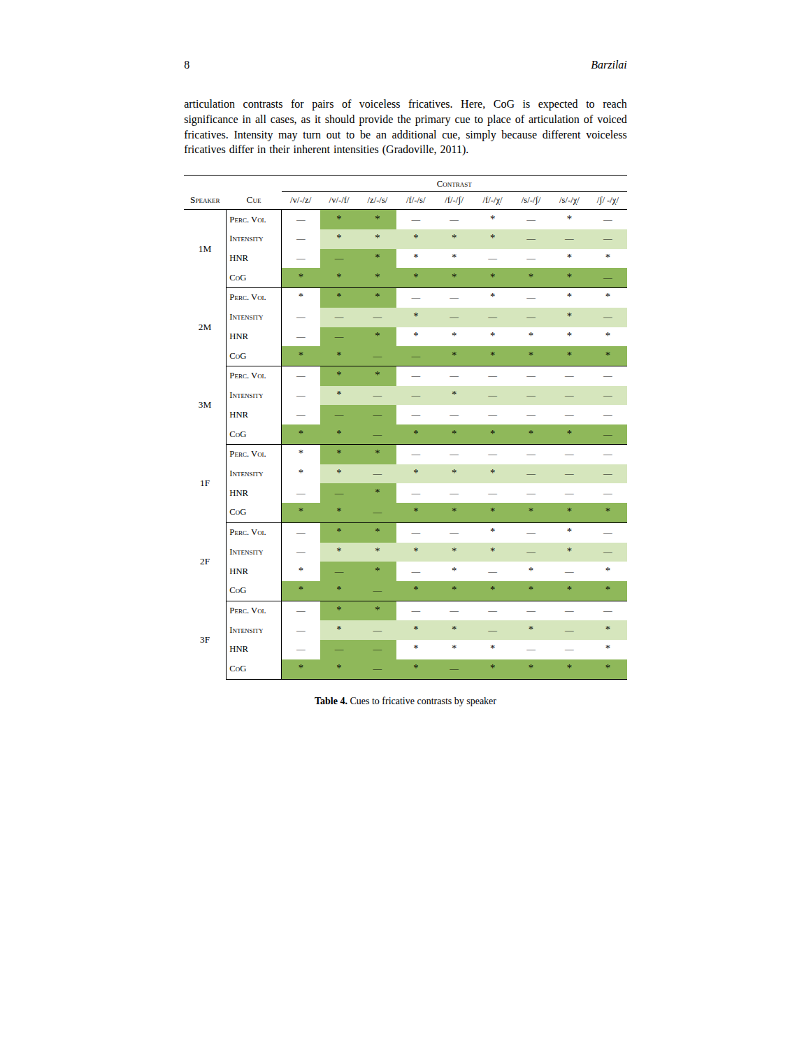8 Barzilai
articulation contrasts for pairs of voiceless fricatives. Here, CoG is expected to reach significance in all cases, as it should provide the primary cue to place of articulation of voiced fricatives. Intensity may turn out to be an additional cue, simply because different voiceless fricatives differ in their inherent intensities (Gradoville, 2011).
| | | Contrast |
| --- | --- | --- |
| Speaker | Cue | /v/-/z/ | /v/-/f/ | /z/-/s/ | /f/-/s/ | /f/-/ʃ/ | /f/-/χ/ | /s/-/ʃ/ | /s/-/χ/ | /ʃ/ -/χ/ |
| 1M | Perc. Voi. | — | * | * | — | — | * | — | * | — |
| Intensity | — | * | * | * | * | * | — | — | — |
| HNR | — | — | * | * | * | — | — | * | * |
| CoG | * | * | * | * | * | * | * | * | — |
| 2M | Perc. Voi. | * | * | * | — | — | * | — | * | * |
| Intensity | — | — | — | * | — | — | — | * | — |
| HNR | — | — | * | * | * | * | * | * | * |
| CoG | * | * | — | — | * | * | * | * | * |
| 3M | Perc. Voi. | — | * | * | — | — | — | — | — | — |
| Intensity | — | * | — | — | * | — | — | — | — |
| HNR | — | — | — | — | — | — | — | — | — |
| CoG | * | * | — | * | * | * | * | * | — |
| 1F | Perc. Voi. | * | * | * | — | — | — | — | — | — |
| Intensity | * | * | — | * | * | * | — | — | — |
| HNR | — | — | * | — | — | — | — | — | — |
| CoG | * | * | — | * | * | * | * | * | * |
| 2F | Perc. Voi. | — | * | * | — | — | * | — | * | — |
| Intensity | — | * | * | * | * | * | — | * | — |
| HNR | * | — | * | — | * | — | * | — | * |
| CoG | * | * | — | * | * | * | * | * | * |
| 3F | Perc. Voi. | — | * | * | — | — | — | — | — | — |
| Intensity | — | * | — | * | * | — | * | — | * |
| HNR | — | — | — | * | * | * | — | — | * |
| CoG | * | * | — | * | — | * | * | * | * |
Table 4. Cues to fricative contrasts by speaker